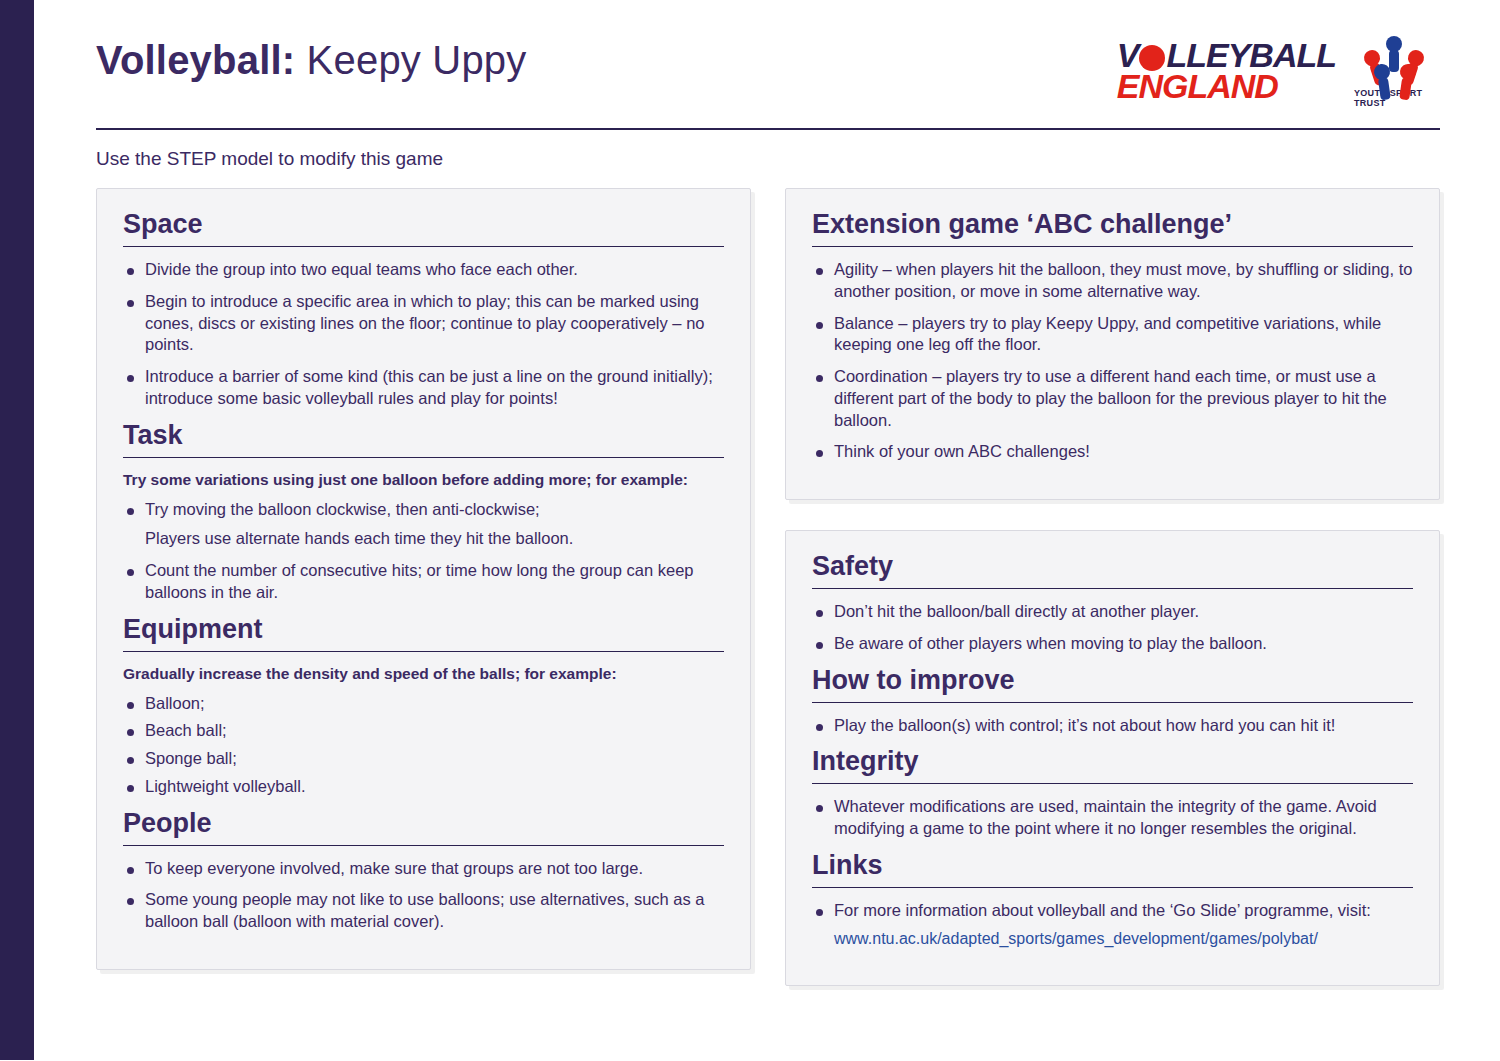Volleyball: Keepy Uppy
V LLEYBALL ENGLAND
YOUTH SPORT TRUST
Use the STEP model to modify this game
Space
Divide the group into two equal teams who face each other.
Begin to introduce a specific area in which to play; this can be marked using cones, discs or existing lines on the floor; continue to play cooperatively – no points.
Introduce a barrier of some kind (this can be just a line on the ground initially); introduce some basic volleyball rules and play for points!
Task
Try some variations using just one balloon before adding more; for example:
Try moving the balloon clockwise, then anti-clockwise; Players use alternate hands each time they hit the balloon.
Count the number of consecutive hits; or time how long the group can keep balloons in the air.
Equipment
Gradually increase the density and speed of the balls; for example:
Balloon;
Beach ball;
Sponge ball;
Lightweight volleyball.
People
To keep everyone involved, make sure that groups are not too large.
Some young people may not like to use balloons; use alternatives, such as a balloon ball (balloon with material cover).
Extension game ‘ABC challenge’
Agility – when players hit the balloon, they must move, by shuffling or sliding, to another position, or move in some alternative way.
Balance – players try to play Keepy Uppy, and competitive variations, while keeping one leg off the floor.
Coordination – players try to use a different hand each time, or must use a different part of the body to play the balloon for the previous player to hit the balloon.
Think of your own ABC challenges!
Safety
Don’t hit the balloon/ball directly at another player.
Be aware of other players when moving to play the balloon.
How to improve
Play the balloon(s) with control; it’s not about how hard you can hit it!
Integrity
Whatever modifications are used, maintain the integrity of the game. Avoid modifying a game to the point where it no longer resembles the original.
Links
For more information about volleyball and the ‘Go Slide’ programme, visit: www.ntu.ac.uk/adapted_sports/games_development/games/polybat/